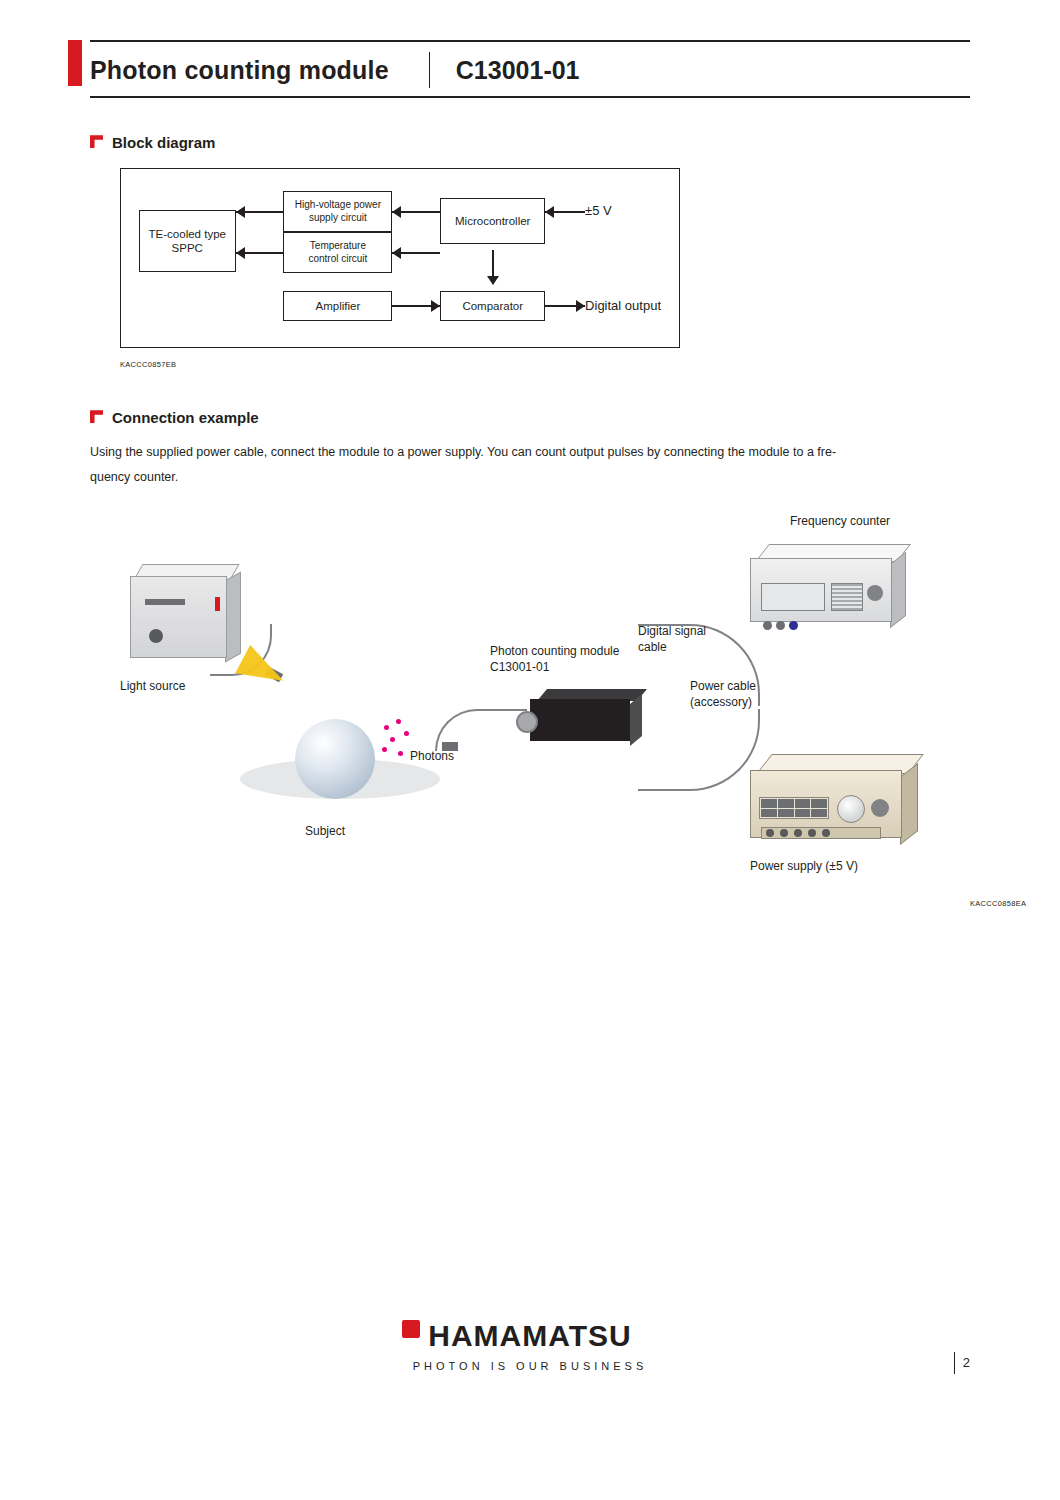Photon counting module
C13001-01
Block diagram
| TE-cooled type SPPC | | High-voltage power supply circuit | | Microcontroller | | ±5 V |
| | Temperature control circuit | | | |
| | | Amplifier | | Comparator | | Digital output |
KACCC0857EB
Connection example
Using the supplied power cable, connect the module to a power supply. You can count output pulses by connecting the module to a fre-
quency counter.
Frequency counter
Light source
Photons
Subject
Photon counting module
C13001-01
Digital signal
cable
Power cable
(accessory)
Power supply (±5 V)
KACCC0858EA
HAMAMATSU
PHOTON IS OUR BUSINESS
2